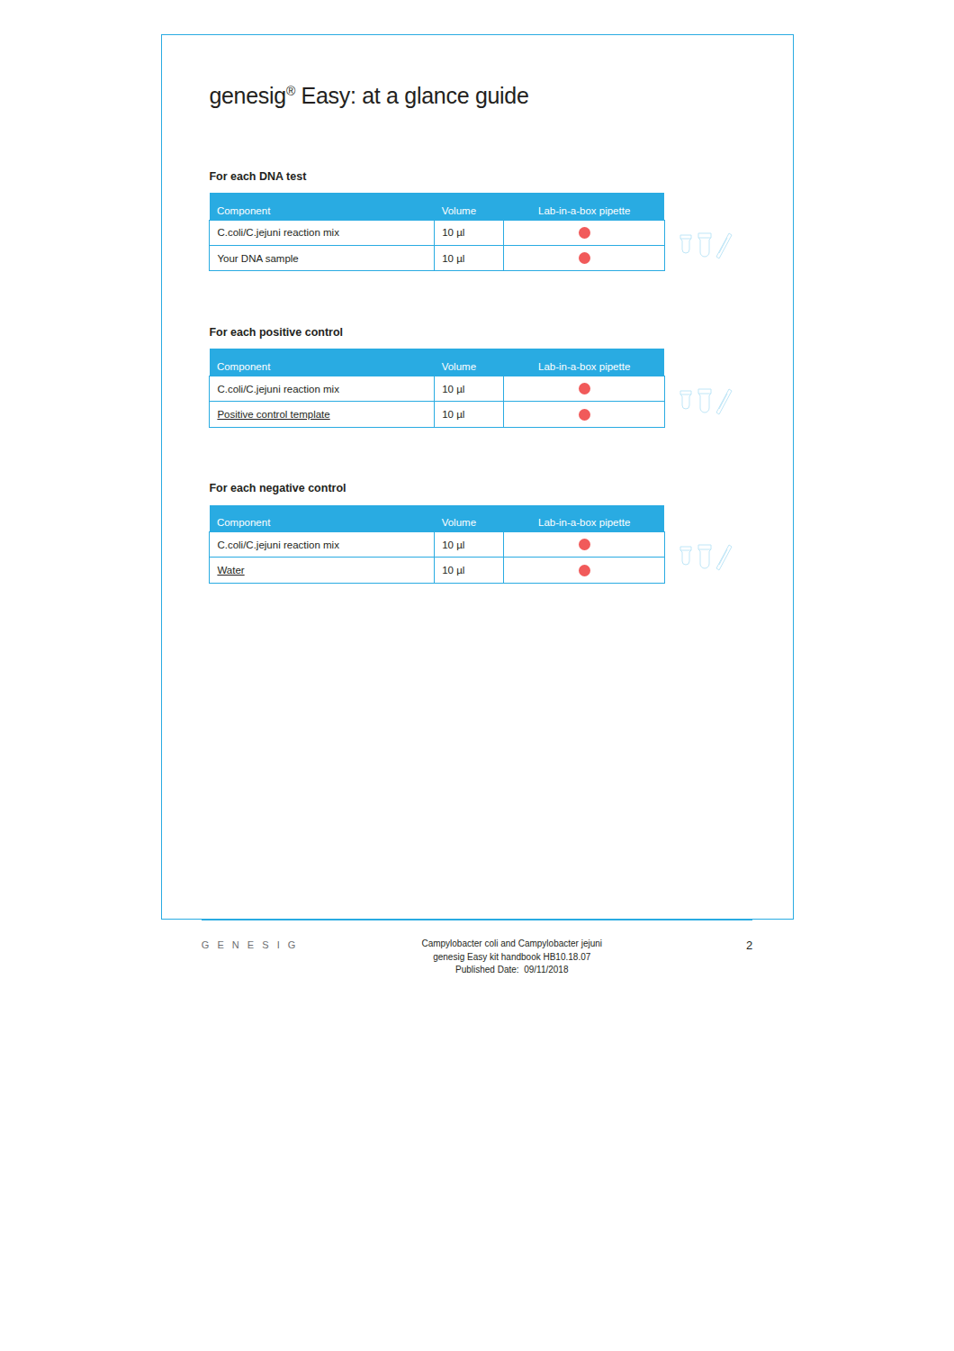genesig® Easy: at a glance guide
For each DNA test
| Component | Volume | Lab-in-a-box pipette | |
| --- | --- | --- | --- |
| C.coli/C.jejuni reaction mix | 10 µl | | |
| Your DNA sample | 10 µl | |
For each positive control
| Component | Volume | Lab-in-a-box pipette | |
| --- | --- | --- | --- |
| C.coli/C.jejuni reaction mix | 10 µl | | |
| Positive control template | 10 µl | |
For each negative control
| Component | Volume | Lab-in-a-box pipette | |
| --- | --- | --- | --- |
| C.coli/C.jejuni reaction mix | 10 µl | | |
| Water | 10 µl | |
G E N E S I G
Campylobacter coli and Campylobacter jejuni
genesig Easy kit handbook HB10.18.07
Published Date: 09/11/2018
2